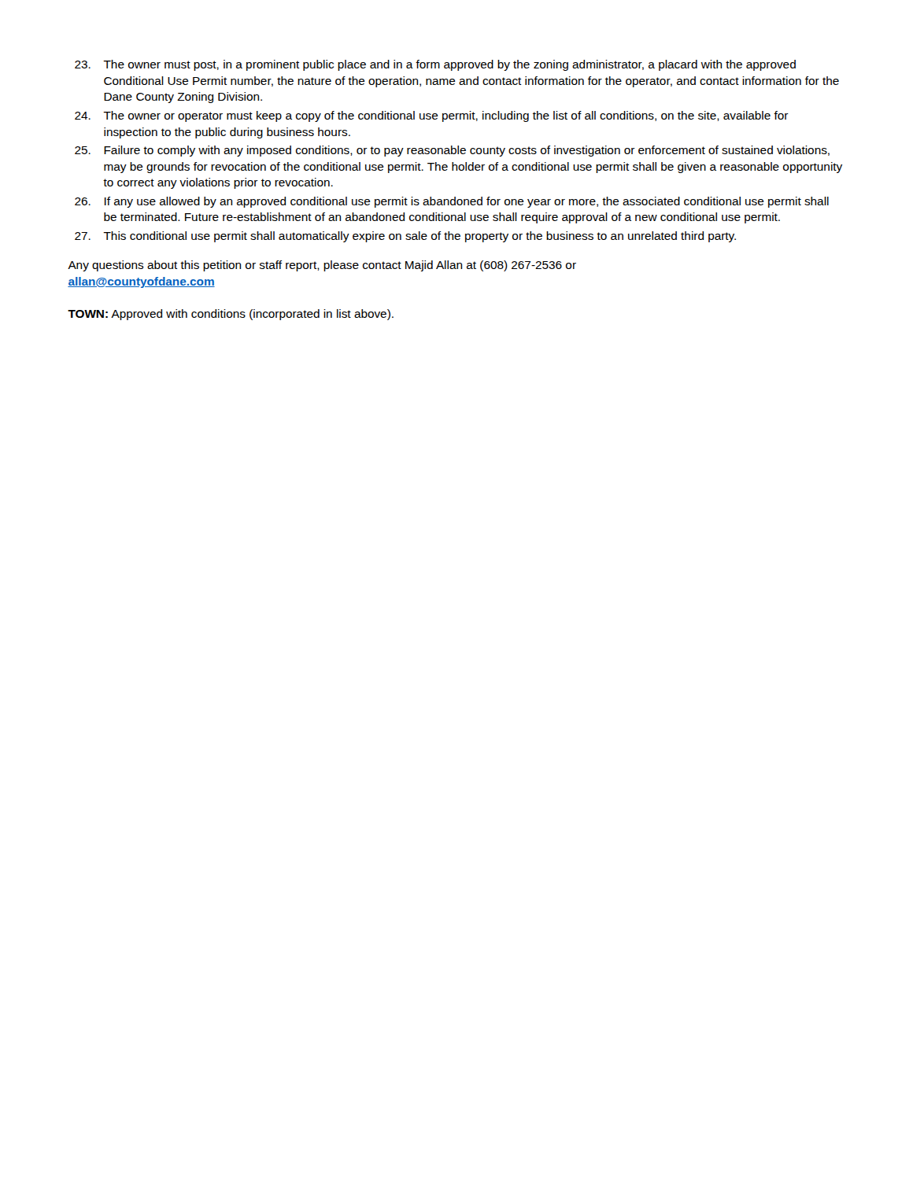The owner must post, in a prominent public place and in a form approved by the zoning administrator, a placard with the approved Conditional Use Permit number, the nature of the operation, name and contact information for the operator, and contact information for the Dane County Zoning Division.
The owner or operator must keep a copy of the conditional use permit, including the list of all conditions, on the site, available for inspection to the public during business hours.
Failure to comply with any imposed conditions, or to pay reasonable county costs of investigation or enforcement of sustained violations, may be grounds for revocation of the conditional use permit. The holder of a conditional use permit shall be given a reasonable opportunity to correct any violations prior to revocation.
If any use allowed by an approved conditional use permit is abandoned for one year or more, the associated conditional use permit shall be terminated. Future re-establishment of an abandoned conditional use shall require approval of a new conditional use permit.
This conditional use permit shall automatically expire on sale of the property or the business to an unrelated third party.
Any questions about this petition or staff report, please contact Majid Allan at (608) 267-2536 or
allan@countyofdane.com
TOWN: Approved with conditions (incorporated in list above).